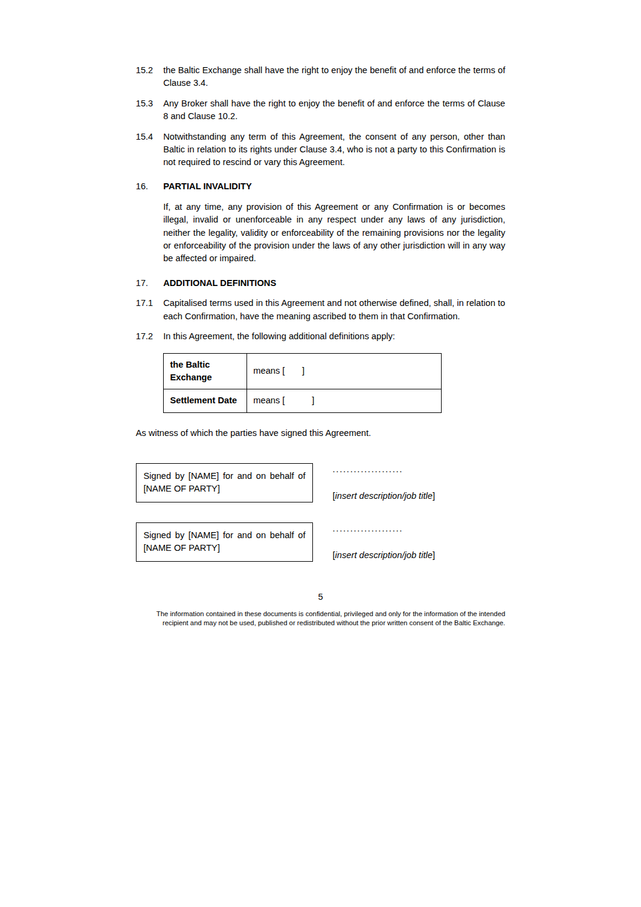15.2
the Baltic Exchange shall have the right to enjoy the benefit of and enforce the terms of Clause 3.4.
15.3
Any Broker shall have the right to enjoy the benefit of and enforce the terms of Clause 8 and Clause 10.2.
15.4
Notwithstanding any term of this Agreement, the consent of any person, other than Baltic in relation to its rights under Clause 3.4, who is not a party to this Confirmation is not required to rescind or vary this Agreement.
16.
PARTIAL INVALIDITY
If, at any time, any provision of this Agreement or any Confirmation is or becomes illegal, invalid or unenforceable in any respect under any laws of any jurisdiction, neither the legality, validity or enforceability of the remaining provisions nor the legality or enforceability of the provision under the laws of any other jurisdiction will in any way be affected or impaired.
17.
ADDITIONAL DEFINITIONS
17.1
Capitalised terms used in this Agreement and not otherwise defined, shall, in relation to each Confirmation, have the meaning ascribed to them in that Confirmation.
17.2
In this Agreement, the following additional definitions apply:
| the Baltic Exchange | means [ ] |
| Settlement Date | means [ ] |
As witness of which the parties have signed this Agreement.
Signed by [NAME] for and on behalf of [NAME OF PARTY]
....................
[insert description/job title]
Signed by [NAME] for and on behalf of [NAME OF PARTY]
....................
[insert description/job title]
5
The information contained in these documents is confidential, privileged and only for the information of the intended recipient and may not be used, published or redistributed without the prior written consent of the Baltic Exchange.